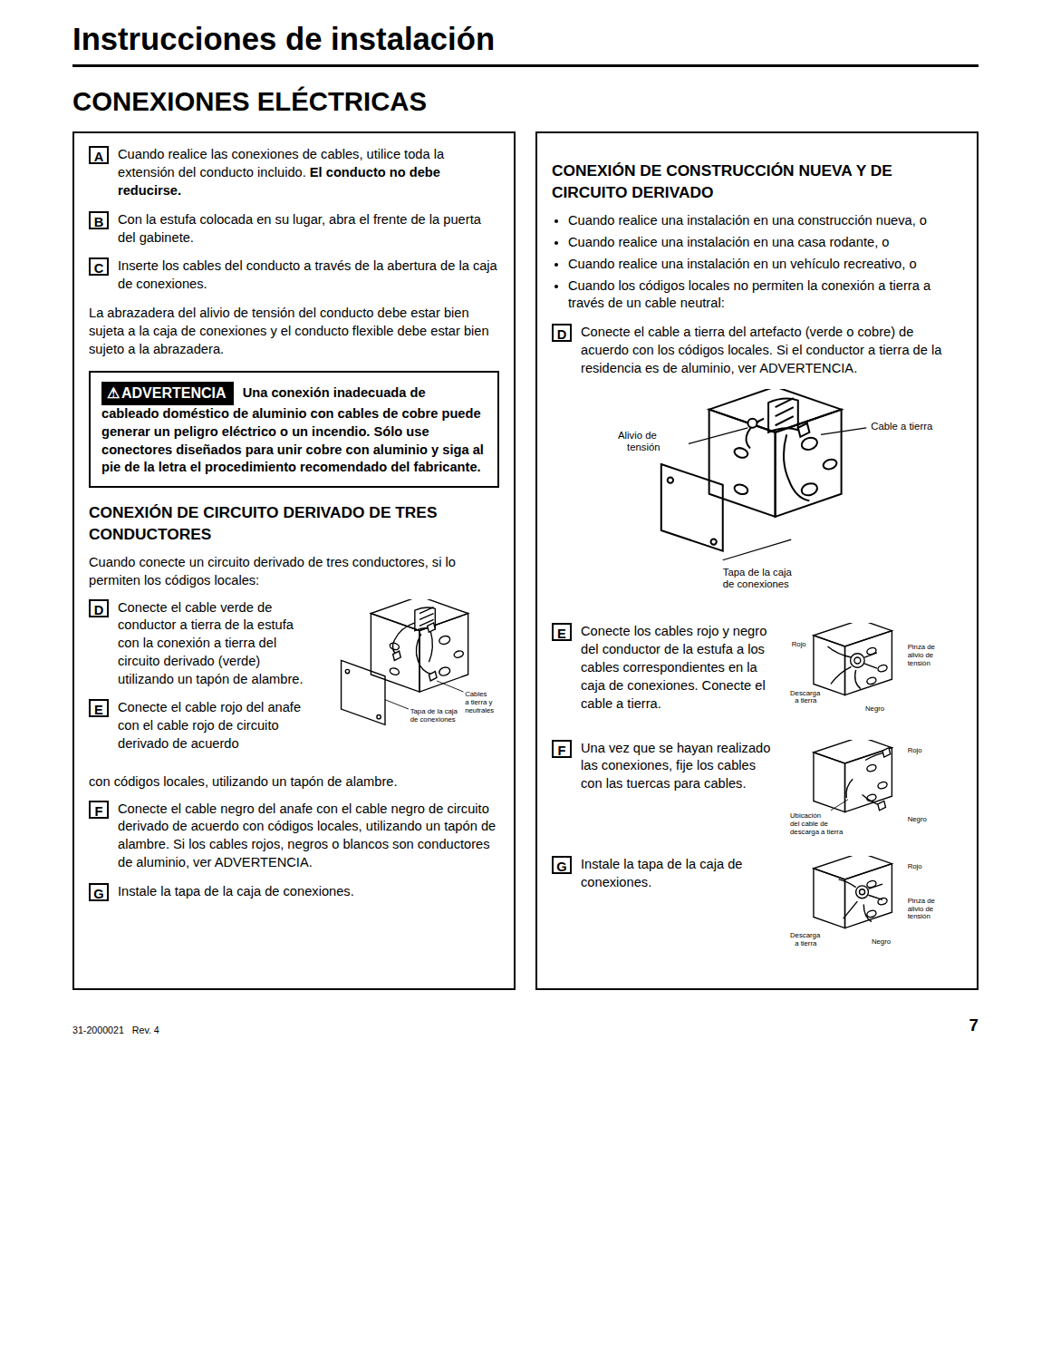Instrucciones de instalación
CONEXIONES ELÉCTRICAS
A
Cuando realice las conexiones de cables, utilice toda la extensión del conducto incluido. El conducto no debe reducirse.
B
Con la estufa colocada en su lugar, abra el frente de la puerta del gabinete.
C
Inserte los cables del conducto a través de la abertura de la caja de conexiones.
La abrazadera del alivio de tensión del conducto debe estar bien sujeta a la caja de conexiones y el conducto flexible debe estar bien sujeto a la abrazadera.
⚠ADVERTENCIA
Una conexión inadecuada de cableado doméstico de aluminio con cables de cobre puede generar un peligro eléctrico o un incendio. Sólo use conectores diseñados para unir cobre con aluminio y siga al pie de la letra el procedimiento recomendado del fabricante.
CONEXIÓN DE CIRCUITO DERIVADO DE TRES CONDUCTORES
Cuando conecte un circuito derivado de tres conductores, si lo permiten los códigos locales:
D
Conecte el cable verde de conductor a tierra de la estufa con la conexión a tierra del circuito derivado (verde) utilizando un tapón de alambre.
E
Conecte el cable rojo del anafe con el cable rojo de circuito derivado de acuerdo
Cables a tierra y neutrales Tapa de la caja de conexiones
con códigos locales, utilizando un tapón de alambre.
F
Conecte el cable negro del anafe con el cable negro de circuito derivado de acuerdo con códigos locales, utilizando un tapón de alambre. Si los cables rojos, negros o blancos son conductores de aluminio, ver ADVERTENCIA.
G
Instale la tapa de la caja de conexiones.
CONEXIÓN DE CONSTRUCCIÓN NUEVA Y DE CIRCUITO DERIVADO
Cuando realice una instalación en una construcción nueva, o
Cuando realice una instalación en una casa rodante, o
Cuando realice una instalación en un vehículo recreativo, o
Cuando los códigos locales no permiten la conexión a tierra a través de un cable neutral:
D
Conecte el cable a tierra del artefacto (verde o cobre) de acuerdo con los códigos locales. Si el conductor a tierra de la residencia es de aluminio, ver ADVERTENCIA.
Alivio de tensión Cable a tierra Tapa de la caja de conexiones
E
Conecte los cables rojo y negro del conductor de la estufa a los cables correspondientes en la caja de conexiones. Conecte el cable a tierra.
Rojo Descarga a tierra Negro Pinza de alivio de tensión
F
Una vez que se hayan realizado las conexiones, fije los cables con las tuercas para cables.
Rojo Negro Ubicación del cable de descarga a tierra
G
Instale la tapa de la caja de conexiones.
Rojo Pinza de alivio de tensión Descarga a tierra Negro
31-2000021 Rev. 4
7